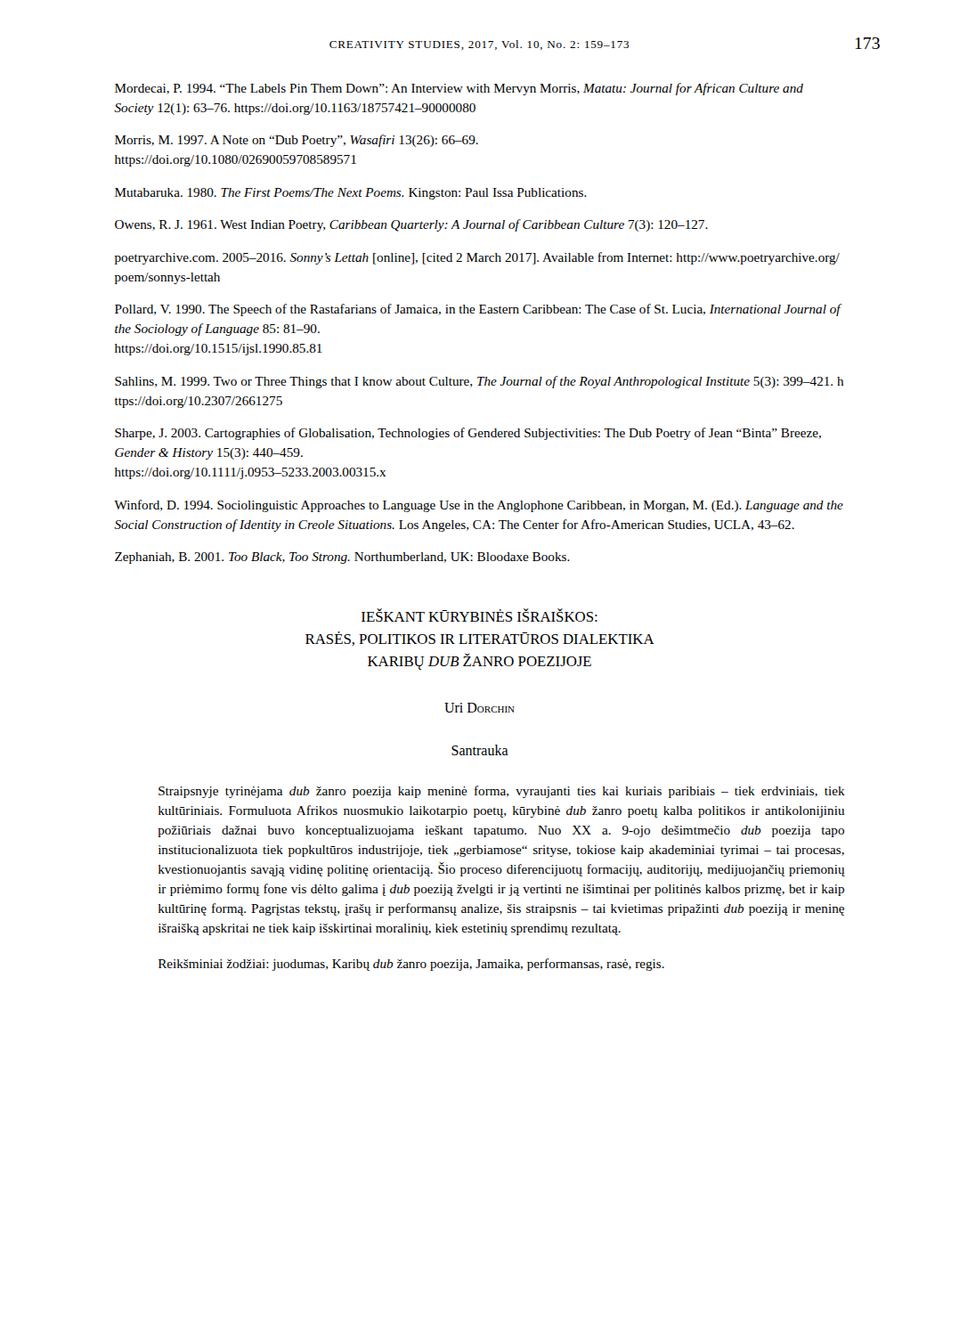CREATIVITY STUDIES, 2017, Vol. 10, No. 2: 159–173 173
Mordecai, P. 1994. “The Labels Pin Them Down”: An Interview with Mervyn Morris, Matatu: Journal for African Culture and Society 12(1): 63–76. https://doi.org/10.1163/18757421–90000080
Morris, M. 1997. A Note on “Dub Poetry”, Wasafiri 13(26): 66–69.
https://doi.org/10.1080/02690059708589571
Mutabaruka. 1980. The First Poems/The Next Poems. Kingston: Paul Issa Publications.
Owens, R. J. 1961. West Indian Poetry, Caribbean Quarterly: A Journal of Caribbean Culture 7(3): 120–127.
poetryarchive.com. 2005–2016. Sonny’s Lettah [online], [cited 2 March 2017]. Available from Internet: http://www.poetryarchive.org/poem/sonnys-lettah
Pollard, V. 1990. The Speech of the Rastafarians of Jamaica, in the Eastern Caribbean: The Case of St. Lucia, International Journal of the Sociology of Language 85: 81–90.
https://doi.org/10.1515/ijsl.1990.85.81
Sahlins, M. 1999. Two or Three Things that I know about Culture, The Journal of the Royal Anthropological Institute 5(3): 399–421. https://doi.org/10.2307/2661275
Sharpe, J. 2003. Cartographies of Globalisation, Technologies of Gendered Subjectivities: The Dub Poetry of Jean “Binta” Breeze, Gender & History 15(3): 440–459.
https://doi.org/10.1111/j.0953–5233.2003.00315.x
Winford, D. 1994. Sociolinguistic Approaches to Language Use in the Anglophone Caribbean, in Morgan, M. (Ed.). Language and the Social Construction of Identity in Creole Situations. Los Angeles, CA: The Center for Afro-American Studies, UCLA, 43–62.
Zephaniah, B. 2001. Too Black, Too Strong. Northumberland, UK: Bloodaxe Books.
Ieškant kūrybinės išraiškos:
rasės, politikos ir literatūros dialektika
Karibų dub žanro poezijoje
Uri Dorchin
Santrauka
Straipsnyje tyrinėjama dub žanro poezija kaip meninė forma, vyraujanti ties kai kuriais paribiais – tiek erdviniais, tiek kultūriniais. Formuluota Afrikos nuosmukio laikotarpio poetų, kūrybinė dub žanro poetų kalba politikos ir antikolonijiniu požiūriais dažnai buvo konceptualizuojama ieškant tapatumo. Nuo XX a. 9-ojo dešimtmečio dub poezija tapo institucionalizuota tiek popkultūros industrijoje, tiek „gerbiamose“ srityse, tokiose kaip akademiniai tyrimai – tai procesas, kvestionuojantis savąją vidinę politinę orientaciją. Šio proceso diferencijuotų formacijų, auditorijų, medijuojančių priemonių ir priėmimo formų fone vis dėlto galima į dub poeziją žvelgti ir ją vertinti ne išimtinai per politinės kalbos prizmę, bet ir kaip kultūrinę formą. Pagrįstas tekstų, įrašų ir performansų analize, šis straipsnis – tai kvietimas pripažinti dub poeziją ir meninę išraišką apskritai ne tiek kaip išskirtinai moralinių, kiek estetinių sprendimų rezultatą.
Reikšminiai žodžiai: juodumas, Karibų dub žanro poezija, Jamaika, performansas, rasė, regis.